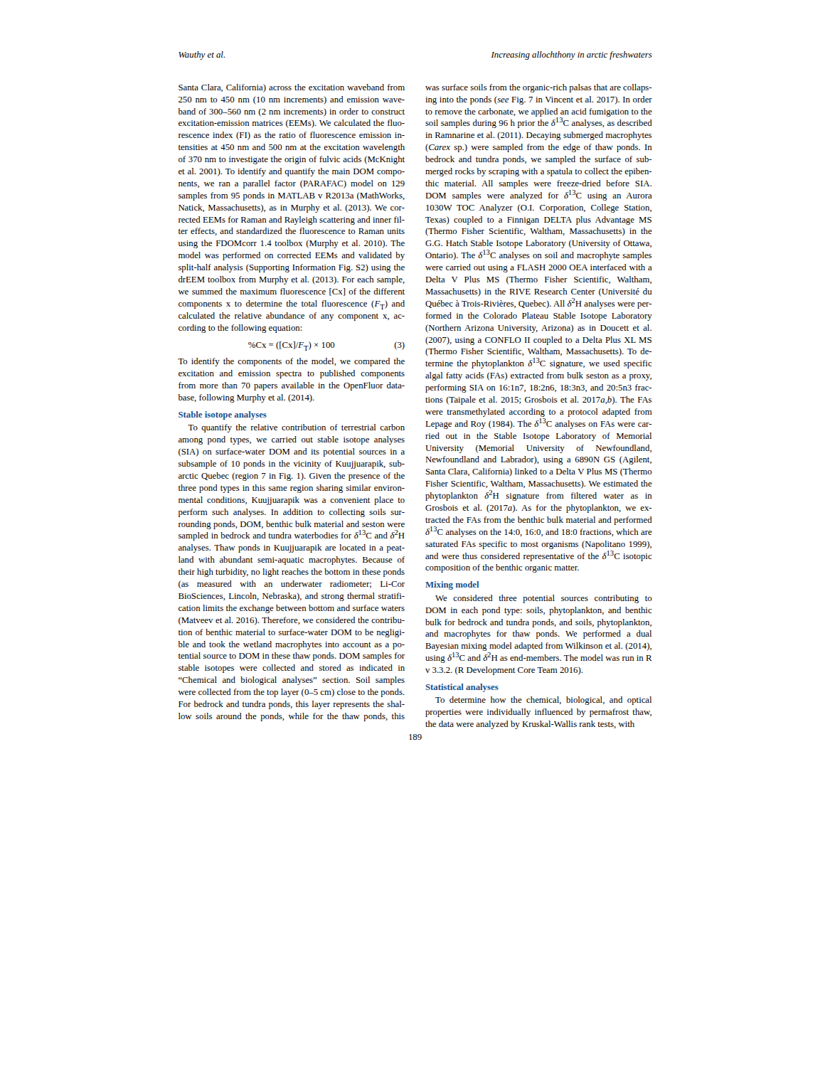Wauthy et al. Increasing allochthony in arctic freshwaters
Santa Clara, California) across the excitation waveband from 250 nm to 450 nm (10 nm increments) and emission waveband of 300–560 nm (2 nm increments) in order to construct excitation-emission matrices (EEMs). We calculated the fluorescence index (FI) as the ratio of fluorescence emission intensities at 450 nm and 500 nm at the excitation wavelength of 370 nm to investigate the origin of fulvic acids (McKnight et al. 2001). To identify and quantify the main DOM components, we ran a parallel factor (PARAFAC) model on 129 samples from 95 ponds in MATLAB v R2013a (MathWorks, Natick, Massachusetts), as in Murphy et al. (2013). We corrected EEMs for Raman and Rayleigh scattering and inner filter effects, and standardized the fluorescence to Raman units using the FDOMcorr 1.4 toolbox (Murphy et al. 2010). The model was performed on corrected EEMs and validated by split-half analysis (Supporting Information Fig. S2) using the drEEM toolbox from Murphy et al. (2013). For each sample, we summed the maximum fluorescence [Cx] of the different components x to determine the total fluorescence (FT) and calculated the relative abundance of any component x, according to the following equation:
%Cx = ([Cx]/FT) × 100(3)
To identify the components of the model, we compared the excitation and emission spectra to published components from more than 70 papers available in the OpenFluor database, following Murphy et al. (2014).
Stable isotope analyses
To quantify the relative contribution of terrestrial carbon among pond types, we carried out stable isotope analyses (SIA) on surface-water DOM and its potential sources in a subsample of 10 ponds in the vicinity of Kuujjuarapik, subarctic Quebec (region 7 in Fig. 1). Given the presence of the three pond types in this same region sharing similar environmental conditions, Kuujjuarapik was a convenient place to perform such analyses. In addition to collecting soils surrounding ponds, DOM, benthic bulk material and seston were sampled in bedrock and tundra waterbodies for δ13C and δ2H analyses. Thaw ponds in Kuujjuarapik are located in a peatland with abundant semi-aquatic macrophytes. Because of their high turbidity, no light reaches the bottom in these ponds (as measured with an underwater radiometer; Li-Cor BioSciences, Lincoln, Nebraska), and strong thermal stratification limits the exchange between bottom and surface waters (Matveev et al. 2016). Therefore, we considered the contribution of benthic material to surface-water DOM to be negligible and took the wetland macrophytes into account as a potential source to DOM in these thaw ponds. DOM samples for stable isotopes were collected and stored as indicated in “Chemical and biological analyses” section. Soil samples were collected from the top layer (0–5 cm) close to the ponds. For bedrock and tundra ponds, this layer represents the shallow soils around the ponds, while for the thaw ponds, this was surface soils from the organic-rich palsas that are collapsing into the ponds (see Fig. 7 in Vincent et al. 2017). In order to remove the carbonate, we applied an acid fumigation to the soil samples during 96 h prior the δ13C analyses, as described in Ramnarine et al. (2011). Decaying submerged macrophytes (Carex sp.) were sampled from the edge of thaw ponds. In bedrock and tundra ponds, we sampled the surface of submerged rocks by scraping with a spatula to collect the epibenthic material. All samples were freeze-dried before SIA. DOM samples were analyzed for δ13C using an Aurora 1030W TOC Analyzer (O.I. Corporation, College Station, Texas) coupled to a Finnigan DELTA plus Advantage MS (Thermo Fisher Scientific, Waltham, Massachusetts) in the G.G. Hatch Stable Isotope Laboratory (University of Ottawa, Ontario). The δ13C analyses on soil and macrophyte samples were carried out using a FLASH 2000 OEA interfaced with a Delta V Plus MS (Thermo Fisher Scientific, Waltham, Massachusetts) in the RIVE Research Center (Université du Québec à Trois-Rivières, Quebec). All δ2H analyses were performed in the Colorado Plateau Stable Isotope Laboratory (Northern Arizona University, Arizona) as in Doucett et al. (2007), using a CONFLO II coupled to a Delta Plus XL MS (Thermo Fisher Scientific, Waltham, Massachusetts). To determine the phytoplankton δ13C signature, we used specific algal fatty acids (FAs) extracted from bulk seston as a proxy, performing SIA on 16:1n7, 18:2n6, 18:3n3, and 20:5n3 fractions (Taipale et al. 2015; Grosbois et al. 2017a,b). The FAs were transmethylated according to a protocol adapted from Lepage and Roy (1984). The δ13C analyses on FAs were carried out in the Stable Isotope Laboratory of Memorial University (Memorial University of Newfoundland, Newfoundland and Labrador), using a 6890N GS (Agilent, Santa Clara, California) linked to a Delta V Plus MS (Thermo Fisher Scientific, Waltham, Massachusetts). We estimated the phytoplankton δ2H signature from filtered water as in Grosbois et al. (2017a). As for the phytoplankton, we extracted the FAs from the benthic bulk material and performed δ13C analyses on the 14:0, 16:0, and 18:0 fractions, which are saturated FAs specific to most organisms (Napolitano 1999), and were thus considered representative of the δ13C isotopic composition of the benthic organic matter.
Mixing model
We considered three potential sources contributing to DOM in each pond type: soils, phytoplankton, and benthic bulk for bedrock and tundra ponds, and soils, phytoplankton, and macrophytes for thaw ponds. We performed a dual Bayesian mixing model adapted from Wilkinson et al. (2014), using δ13C and δ2H as end-members. The model was run in R v 3.3.2. (R Development Core Team 2016).
Statistical analyses
To determine how the chemical, biological, and optical properties were individually influenced by permafrost thaw, the data were analyzed by Kruskal-Wallis rank tests, with
189